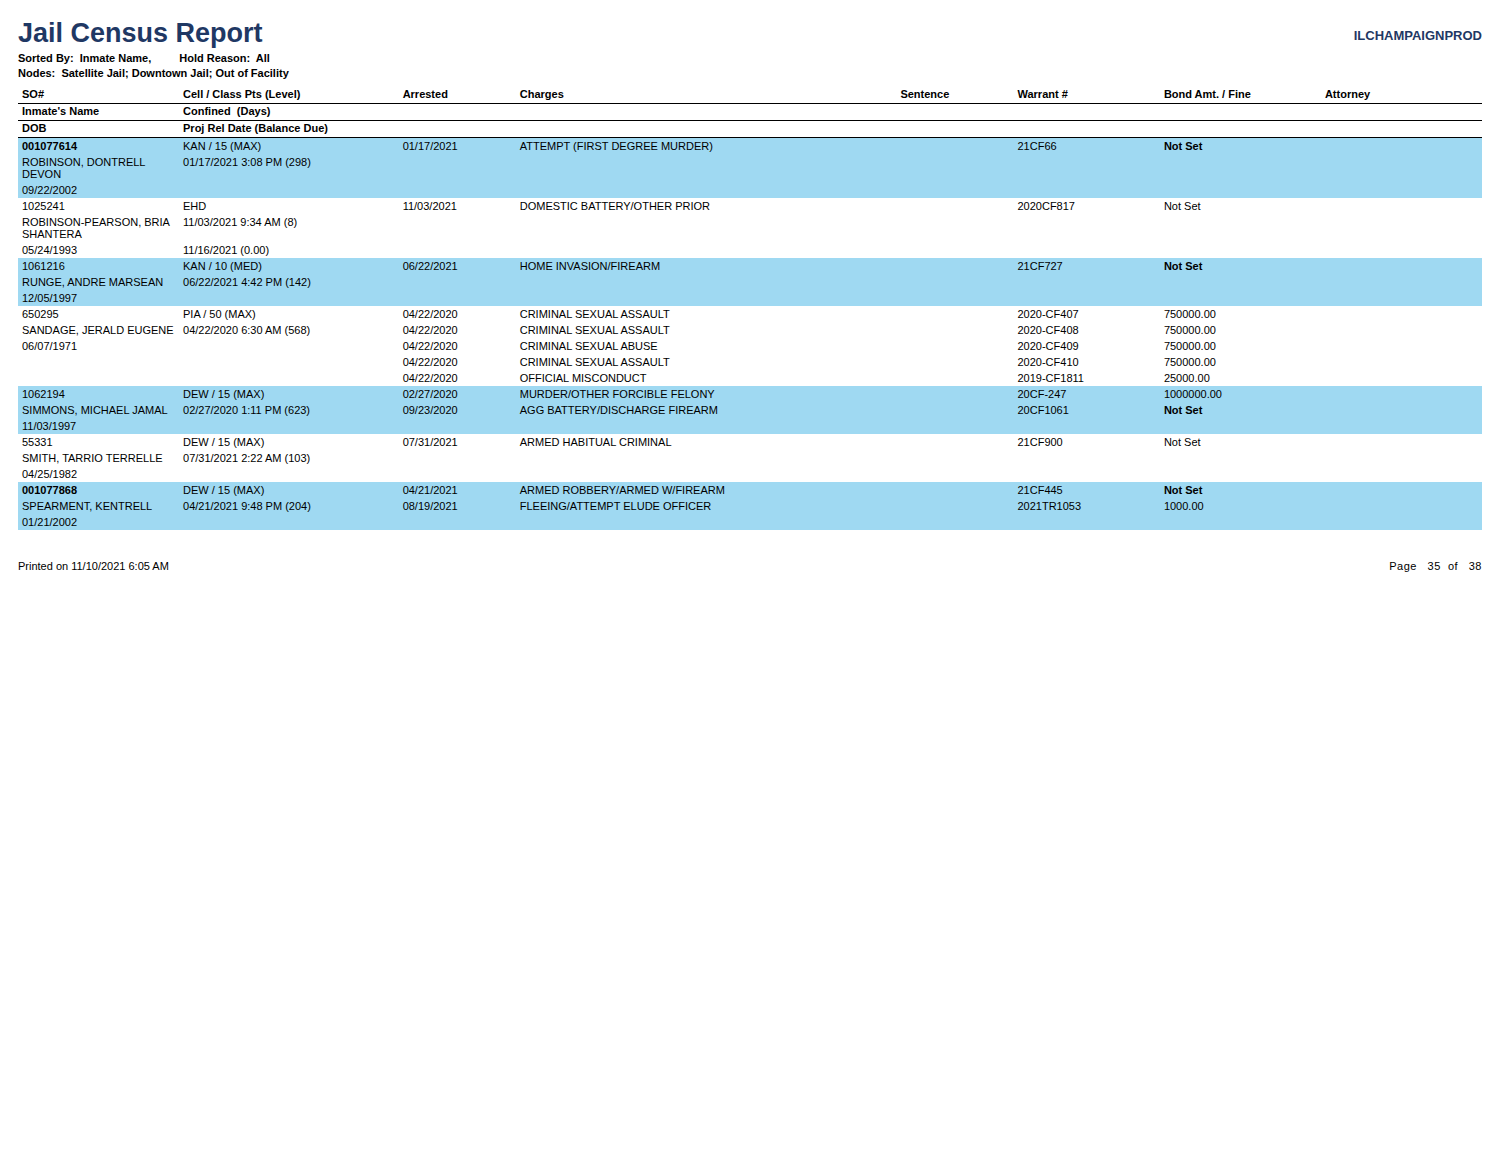ILCHAMPAIGNPROD
Jail Census Report
Sorted By: Inmate Name, Hold Reason: All
Nodes: Satellite Jail; Downtown Jail; Out of Facility
| SO# | Cell / Class Pts (Level) | Arrested | Charges | Sentence | Warrant # | Bond Amt. / Fine | Attorney |
| --- | --- | --- | --- | --- | --- | --- | --- |
| Inmate's Name | Confined (Days) | | | | | | |
| DOB | Proj Rel Date (Balance Due) | | | | | | |
| 001077614 | KAN / 15 (MAX) | 01/17/2021 | ATTEMPT (FIRST DEGREE MURDER) | | 21CF66 | Not Set | |
| ROBINSON, DONTRELL DEVON | 01/17/2021 3:08 PM (298) | | | | | | |
| 09/22/2002 | | | | | | | |
| 1025241 | EHD | 11/03/2021 | DOMESTIC BATTERY/OTHER PRIOR | | 2020CF817 | Not Set | |
| ROBINSON-PEARSON, BRIA SHANTERA | 11/03/2021 9:34 AM (8) | | | | | | |
| 05/24/1993 | 11/16/2021 (0.00) | | | | | | |
| 1061216 | KAN / 10 (MED) | 06/22/2021 | HOME INVASION/FIREARM | | 21CF727 | Not Set | |
| RUNGE, ANDRE MARSEAN | 06/22/2021 4:42 PM (142) | | | | | | |
| 12/05/1997 | | | | | | | |
| 650295 | PIA / 50 (MAX) | 04/22/2020 | CRIMINAL SEXUAL ASSAULT | | 2020-CF407 | 750000.00 | |
| SANDAGE, JERALD EUGENE | 04/22/2020 6:30 AM (568) | 04/22/2020 | CRIMINAL SEXUAL ASSAULT | | 2020-CF408 | 750000.00 | |
| 06/07/1971 | | 04/22/2020 | CRIMINAL SEXUAL ABUSE | | 2020-CF409 | 750000.00 | |
| | | 04/22/2020 | CRIMINAL SEXUAL ASSAULT | | 2020-CF410 | 750000.00 | |
| | | 04/22/2020 | OFFICIAL MISCONDUCT | | 2019-CF1811 | 25000.00 | |
| 1062194 | DEW / 15 (MAX) | 02/27/2020 | MURDER/OTHER FORCIBLE FELONY | | 20CF-247 | 1000000.00 | |
| SIMMONS, MICHAEL JAMAL | 02/27/2020 1:11 PM (623) | 09/23/2020 | AGG BATTERY/DISCHARGE FIREARM | | 20CF1061 | Not Set | |
| 11/03/1997 | | | | | | | |
| 55331 | DEW / 15 (MAX) | 07/31/2021 | ARMED HABITUAL CRIMINAL | | 21CF900 | Not Set | |
| SMITH, TARRIO TERRELLE | 07/31/2021 2:22 AM (103) | | | | | | |
| 04/25/1982 | | | | | | | |
| 001077868 | DEW / 15 (MAX) | 04/21/2021 | ARMED ROBBERY/ARMED W/FIREARM | | 21CF445 | Not Set | |
| SPEARMENT, KENTRELL | 04/21/2021 9:48 PM (204) | 08/19/2021 | FLEEING/ATTEMPT ELUDE OFFICER | | 2021TR1053 | 1000.00 | |
| 01/21/2002 | | | | | | | |
Printed on 11/10/2021 6:05 AM
Page 35 of 38